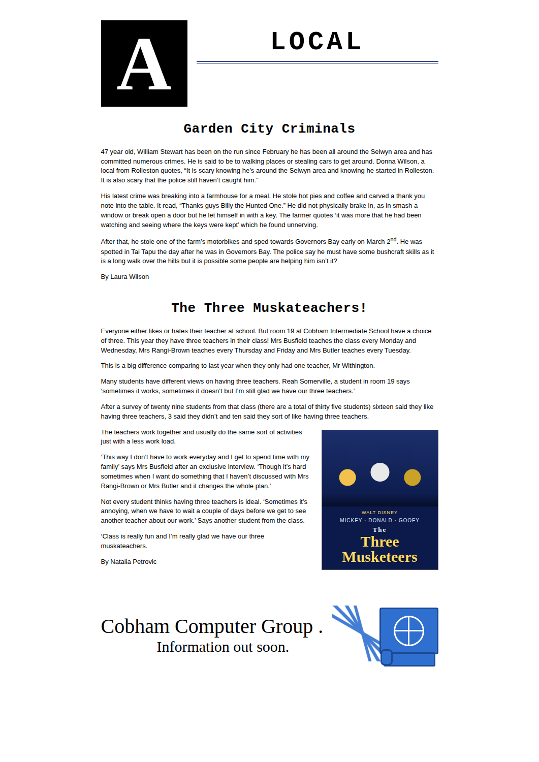A
LOCAL
Garden City Criminals
47 year old, William Stewart has been on the run since February he has been all around the Selwyn area and has committed numerous crimes. He is said to be to walking places or stealing cars to get around. Donna Wilson, a local from Rolleston quotes, “It is scary knowing he’s around the Selwyn area and knowing he started in Rolleston. It is also scary that the police still haven’t caught him.”
His latest crime was breaking into a farmhouse for a meal. He stole hot pies and coffee and carved a thank you note into the table. It read, “Thanks guys Billy the Hunted One.” He did not physically brake in, as in smash a window or break open a door but he let himself in with a key. The farmer quotes ‘it was more that he had been watching and seeing where the keys were kept’ which he found unnerving.
After that, he stole one of the farm’s motorbikes and sped towards Governors Bay early on March 2nd. He was spotted in Tai Tapu the day after he was in Governors Bay. The police say he must have some bushcraft skills as it is a long walk over the hills but it is possible some people are helping him isn’t it?
By Laura Wilson
The Three Muskateachers!
Everyone either likes or hates their teacher at school. But room 19 at Cobham Intermediate School have a choice of three. This year they have three teachers in their class! Mrs Busfield teaches the class every Monday and Wednesday, Mrs Rangi-Brown teaches every Thursday and Friday and Mrs Butler teaches every Tuesday.
This is a big difference comparing to last year when they only had one teacher, Mr Withington.
Many students have different views on having three teachers. Reah Somerville, a student in room 19 says ‘sometimes it works, sometimes it doesn’t but I’m still glad we have our three teachers.’
After a survey of twenty nine students from that class (there are a total of thirty five students) sixteen said they like having three teachers, 3 said they didn’t and ten said they sort of like having three teachers.
WALT DISNEY
MICKEY · DONALD · GOOFY
The Three
Musketeers
The teachers work together and usually do the same sort of activities just with a less work load.
‘This way I don’t have to work everyday and I get to spend time with my family’ says Mrs Busfield after an exclusive interview. ‘Though it’s hard sometimes when I want do something that I haven’t discussed with Mrs Rangi-Brown or Mrs Butler and it changes the whole plan.’
Not every student thinks having three teachers is ideal. ‘Sometimes it’s annoying, when we have to wait a couple of days before we get to see another teacher about our work.’ Says another student from the class.
‘Class is really fun and I’m really glad we have our three muskateachers.
By Natalia Petrovic
Cobham Computer Group .
Information out soon.